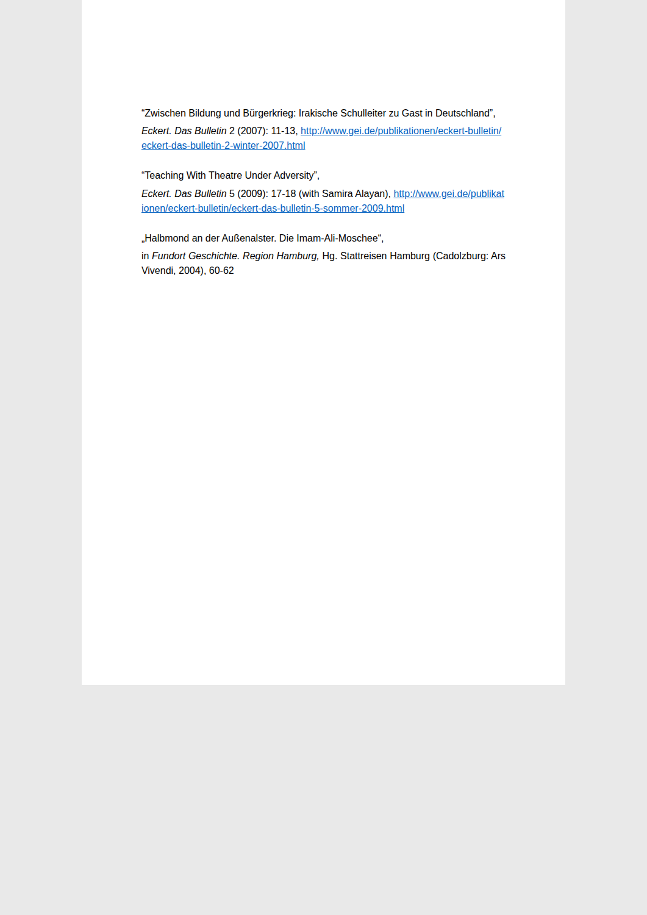“Zwischen Bildung und Bürgerkrieg: Irakische Schulleiter zu Gast in Deutschland”,
Eckert. Das Bulletin 2 (2007): 11-13, http://www.gei.de/publikationen/eckert-bulletin/eckert-das-bulletin-2-winter-2007.html
“Teaching With Theatre Under Adversity”,
Eckert. Das Bulletin 5 (2009): 17-18 (with Samira Alayan), http://www.gei.de/publikationen/eckert-bulletin/eckert-das-bulletin-5-sommer-2009.html
„Halbmond an der Außenalster. Die Imam-Ali-Moschee“,
in Fundort Geschichte. Region Hamburg, Hg. Stattreisen Hamburg (Cadolzburg: Ars Vivendi, 2004), 60-62